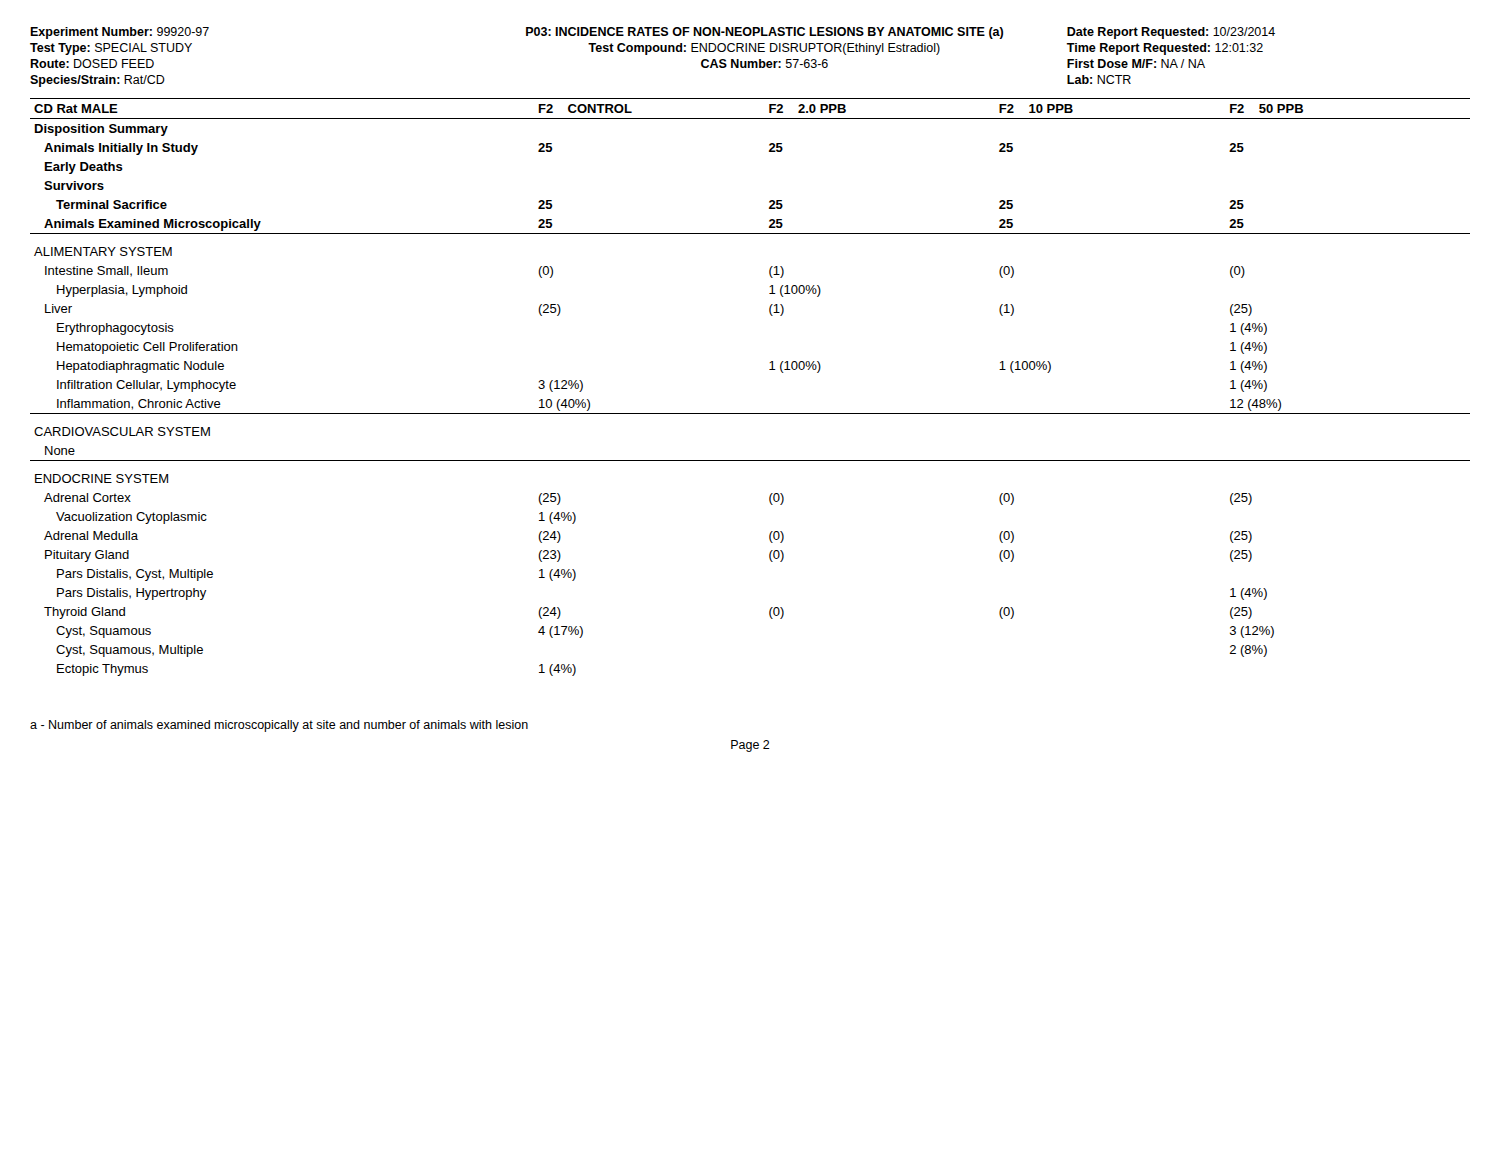| Experiment Number: 99920-97 | P03: INCIDENCE RATES OF NON-NEOPLASTIC LESIONS BY ANATOMIC SITE (a) | Date Report Requested: 10/23/2014 |
| Test Type: SPECIAL STUDY | Test Compound: ENDOCRINE DISRUPTOR(Ethinyl Estradiol) | Time Report Requested: 12:01:32 |
| Route: DOSED FEED | CAS Number: 57-63-6 | First Dose M/F: NA / NA |
| Species/Strain: Rat/CD | | Lab: NCTR |
| CD Rat MALE | F2 CONTROL | F2 2.0 PPB | F2 10 PPB | F2 50 PPB |
| --- | --- | --- | --- | --- |
| Disposition Summary | | | | |
| Animals Initially In Study | 25 | 25 | 25 | 25 |
| Early Deaths | | | | |
| Survivors | | | | |
| Terminal Sacrifice | 25 | 25 | 25 | 25 |
| Animals Examined Microscopically | 25 | 25 | 25 | 25 |
| ALIMENTARY SYSTEM | | | | |
| Intestine Small, Ileum | (0) | (1) | (0) | (0) |
| Hyperplasia, Lymphoid | | 1 (100%) | | |
| Liver | (25) | (1) | (1) | (25) |
| Erythrophagocytosis | | | | 1 (4%) |
| Hematopoietic Cell Proliferation | | | | 1 (4%) |
| Hepatodiaphragmatic Nodule | | 1 (100%) | 1 (100%) | 1 (4%) |
| Infiltration Cellular, Lymphocyte | 3 (12%) | | | 1 (4%) |
| Inflammation, Chronic Active | 10 (40%) | | | 12 (48%) |
| CARDIOVASCULAR SYSTEM | | | | |
| None | | | | |
| ENDOCRINE SYSTEM | | | | |
| Adrenal Cortex | (25) | (0) | (0) | (25) |
| Vacuolization Cytoplasmic | 1 (4%) | | | |
| Adrenal Medulla | (24) | (0) | (0) | (25) |
| Pituitary Gland | (23) | (0) | (0) | (25) |
| Pars Distalis, Cyst, Multiple | 1 (4%) | | | |
| Pars Distalis, Hypertrophy | | | | 1 (4%) |
| Thyroid Gland | (24) | (0) | (0) | (25) |
| Cyst, Squamous | 4 (17%) | | | 3 (12%) |
| Cyst, Squamous, Multiple | | | | 2 (8%) |
| Ectopic Thymus | 1 (4%) | | | |
a - Number of animals examined microscopically at site and number of animals with lesion
Page 2